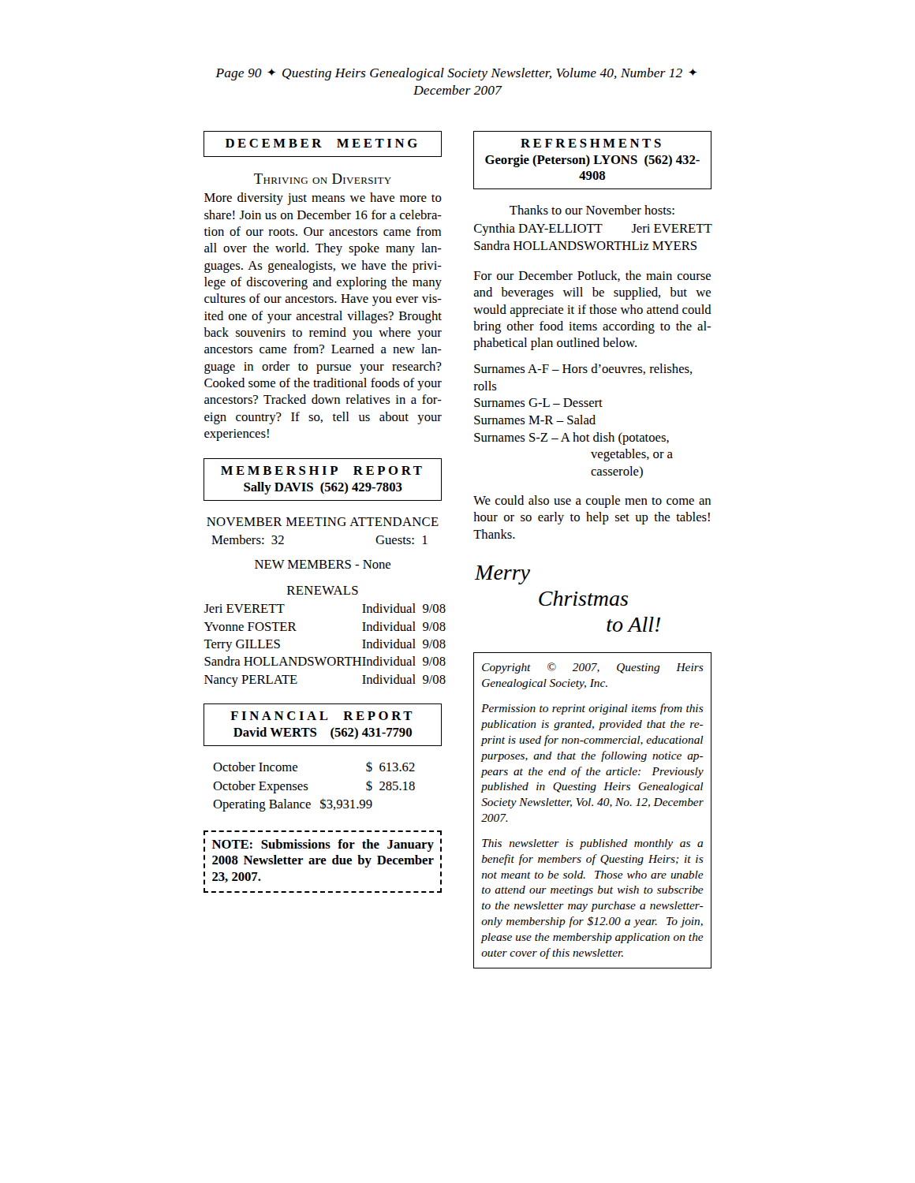Page 90 ✦ Questing Heirs Genealogical Society Newsletter, Volume 40, Number 12 ✦ December 2007
DECEMBER MEETING
Thriving on Diversity
More diversity just means we have more to share! Join us on December 16 for a celebration of our roots. Our ancestors came from all over the world. They spoke many languages. As genealogists, we have the privilege of discovering and exploring the many cultures of our ancestors. Have you ever visited one of your ancestral villages? Brought back souvenirs to remind you where your ancestors came from? Learned a new language in order to pursue your research? Cooked some of the traditional foods of your ancestors? Tracked down relatives in a foreign country? If so, tell us about your experiences!
MEMBERSHIP REPORT Sally DAVIS (562) 429-7803
NOVEMBER MEETING ATTENDANCE
Members: 32 Guests: 1
NEW MEMBERS - None
RENEWALS
| Jeri EVERETT | Individual 9/08 |
| Yvonne FOSTER | Individual 9/08 |
| Terry GILLES | Individual 9/08 |
| Sandra HOLLANDSWORTH | Individual 9/08 |
| Nancy PERLATE | Individual 9/08 |
FINANCIAL REPORT David WERTS (562) 431-7790
| October Income | $ | 613.62 |
| October Expenses | $ | 285.18 |
| Operating Balance | $3,931.99 | |
NOTE: Submissions for the January 2008 Newsletter are due by December 23, 2007.
REFRESHMENTS Georgie (Peterson) LYONS (562) 432-4908
Thanks to our November hosts:
| Cynthia DAY-ELLIOTT | Jeri EVERETT |
| Sandra HOLLANDSWORTH | Liz MYERS |
For our December Potluck, the main course and beverages will be supplied, but we would appreciate it if those who attend could bring other food items according to the alphabetical plan outlined below.
Surnames A-F – Hors d’oeuvres, relishes, rolls
Surnames G-L – Dessert
Surnames M-R – Salad
Surnames S-Z – A hot dish (potatoes, vegetables, or a casserole)
We could also use a couple men to come an hour or so early to help set up the tables! Thanks.
Merry Christmas to All!
Copyright © 2007, Questing Heirs Genealogical Society, Inc.
Permission to reprint original items from this publication is granted, provided that the reprint is used for non-commercial, educational purposes, and that the following notice appears at the end of the article: Previously published in Questing Heirs Genealogical Society Newsletter, Vol. 40, No. 12, December 2007.
This newsletter is published monthly as a benefit for members of Questing Heirs; it is not meant to be sold. Those who are unable to attend our meetings but wish to subscribe to the newsletter may purchase a newsletter-only membership for $12.00 a year. To join, please use the membership application on the outer cover of this newsletter.